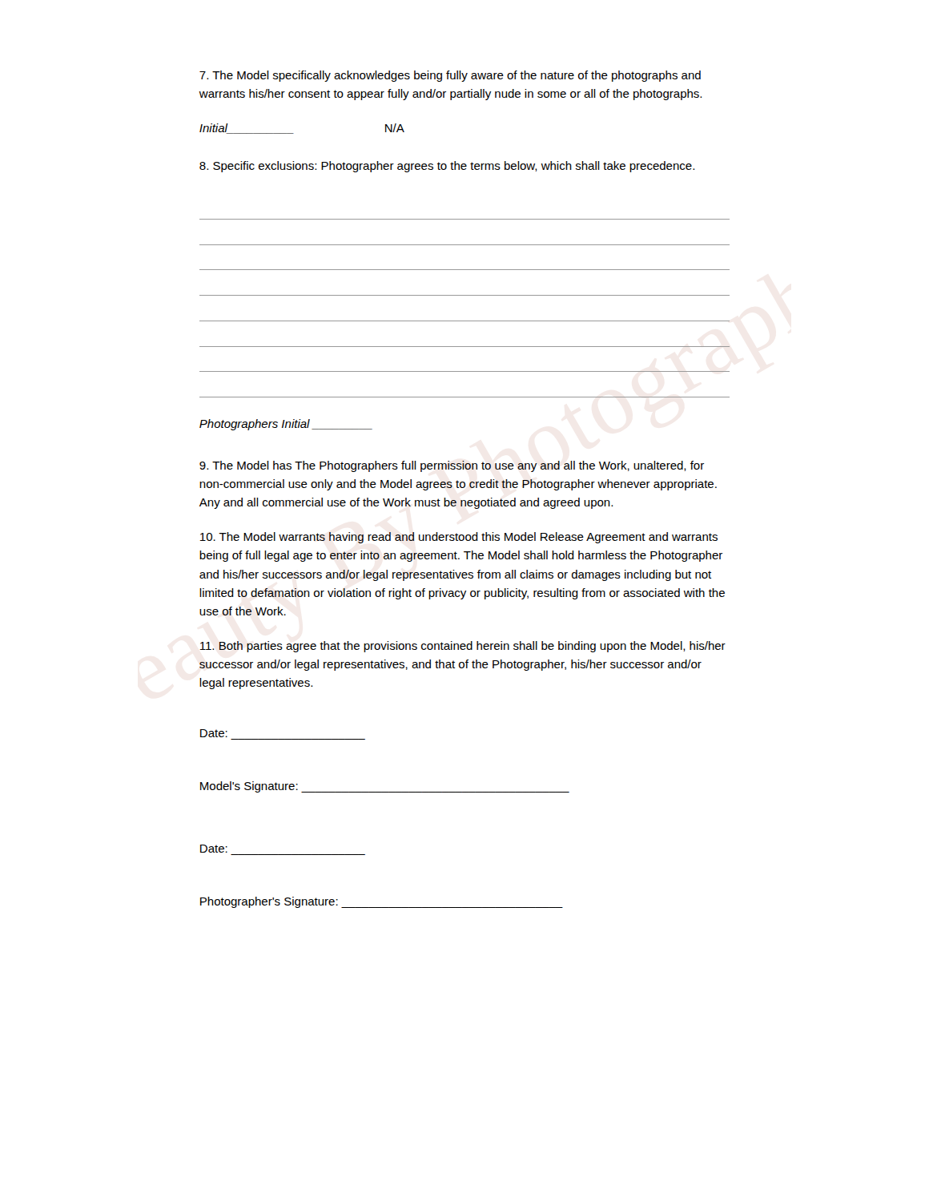Beauty By Photography
7. The Model specifically acknowledges being fully aware of the nature of the photographs and warrants his/her consent to appear fully and/or partially nude in some or all of the photographs.
Initial__________N/A
8. Specific exclusions: Photographer agrees to the terms below, which shall take precedence.
Photographers Initial _________
9. The Model has The Photographers full permission to use any and all the Work, unaltered, for non-commercial use only and the Model agrees to credit the Photographer whenever appropriate. Any and all commercial use of the Work must be negotiated and agreed upon.
10. The Model warrants having read and understood this Model Release Agreement and warrants being of full legal age to enter into an agreement. The Model shall hold harmless the Photographer and his/her successors and/or legal representatives from all claims or damages including but not limited to defamation or violation of right of privacy or publicity, resulting from or associated with the use of the Work.
11. Both parties agree that the provisions contained herein shall be binding upon the Model, his/her successor and/or legal representatives, and that of the Photographer, his/her successor and/or legal representatives.
Date: ____________________
Model's Signature: ________________________________________
Date: ____________________
Photographer's Signature: _________________________________